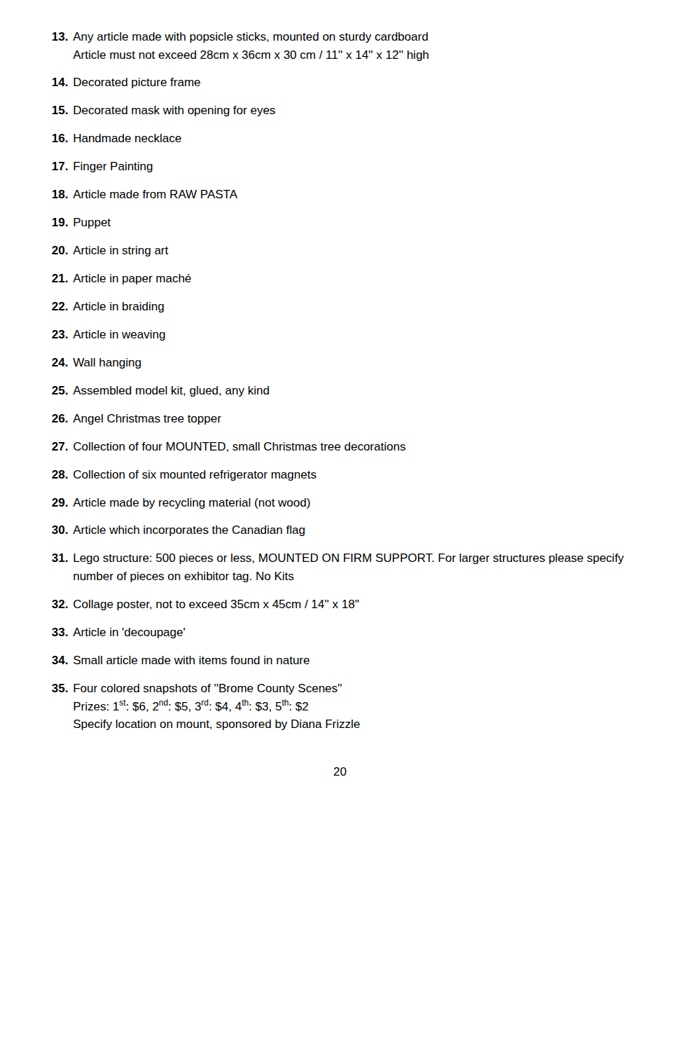Any article made with popsicle sticks, mounted on sturdy cardboard
Article must not exceed 28cm x 36cm x 30 cm / 11'' x 14'' x 12'' high
Decorated picture frame
Decorated mask with opening for eyes
Handmade necklace
Finger Painting
Article made from RAW PASTA
Puppet
Article in string art
Article in paper maché
Article in braiding
Article in weaving
Wall hanging
Assembled model kit, glued, any kind
Angel Christmas tree topper
Collection of four MOUNTED, small Christmas tree decorations
Collection of six mounted refrigerator magnets
Article made by recycling material (not wood)
Article which incorporates the Canadian flag
Lego structure: 500 pieces or less, MOUNTED ON FIRM SUPPORT. For larger structures please specify number of pieces on exhibitor tag. No Kits
Collage poster, not to exceed 35cm x 45cm / 14'' x 18''
Article in 'decoupage'
Small article made with items found in nature
Four colored snapshots of ''Brome County Scenes''
Prizes: 1st: $6, 2nd: $5, 3rd: $4, 4th: $3, 5th: $2
Specify location on mount, sponsored by Diana Frizzle
20